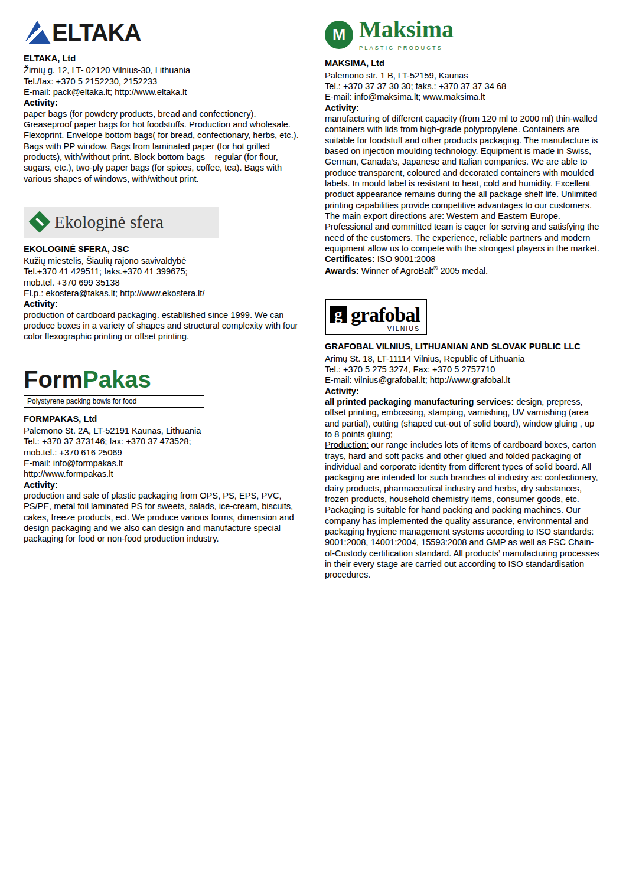ELTAKA
ELTAKA, Ltd
Žirnių g. 12, LT- 02120 Vilnius-30, Lithuania
Tel./fax: +370 5 2152230, 2152233
E-mail: pack@eltaka.lt; http://www.eltaka.lt
Activity:
paper bags (for powdery products, bread and confectionery). Greaseproof paper bags for hot foodstuffs. Production and wholesale. Flexoprint. Envelope bottom bags( for bread, confectionary, herbs, etc.). Bags with PP window. Bags from laminated paper (for hot grilled products), with/without print. Block bottom bags – regular (for flour, sugars, etc.), two-ply paper bags (for spices, coffee, tea). Bags with various shapes of windows, with/without print.
Ekologinė sfera
EKOLOGINĖ SFERA, JSC
Kužių miestelis, Šiaulių rajono savivaldybė
Tel.+370 41 429511; faks.+370 41 399675;
mob.tel. +370 699 35138
El.p.: ekosfera@takas.lt; http://www.ekosfera.lt/
Activity:
production of cardboard packaging. established since 1999. We can produce boxes in a variety of shapes and structural complexity with four color flexographic printing or offset printing.
Form Pakas
Polystyrene packing bowls for food
FORMPAKAS, Ltd
Palemono St. 2A, LT-52191 Kaunas, Lithuania
Tel.: +370 37 373146; fax: +370 37 473528;
mob.tel.: +370 616 25069
E-mail: info@formpakas.lt
http://www.formpakas.lt
Activity:
production and sale of plastic packaging from OPS, PS, EPS, PVC, PS/PE, metal foil laminated PS for sweets, salads, ice-cream, biscuits, cakes, freeze products, ect. We produce various forms, dimension and design packaging and we also can design and manufacture special packaging for food or non-food production industry.
M Maksima
PLASTIC PRODUCTS
MAKSIMA, Ltd
Palemono str. 1 B, LT-52159, Kaunas
Tel.: +370 37 37 30 30; faks.: +370 37 37 34 68
E-mail: info@maksima.lt; www.maksima.lt
Activity:
manufacturing of different capacity (from 120 ml to 2000 ml) thin-walled containers with lids from high-grade polypropylene. Containers are suitable for foodstuff and other products packaging. The manufacture is based on injection moulding technology. Equipment is made in Swiss, German, Canada’s, Japanese and Italian companies. We are able to produce transparent, coloured and decorated containers with moulded labels. In mould label is resistant to heat, cold and humidity. Excellent product appearance remains during the all package shelf life. Unlimited printing capabilities provide competitive advantages to our customers. The main export directions are: Western and Eastern Europe.
Professional and committed team is eager for serving and satisfying the need of the customers. The experience, reliable partners and modern equipment allow us to compete with the strongest players in the market.
Certificates: ISO 9001:2008
Awards: Winner of AgroBalt® 2005 medal.
g grafobal
VILNIUS
GRAFOBAL VILNIUS, LITHUANIAN AND SLOVAK PUBLIC LLC
Arimų St. 18, LT-11114 Vilnius, Republic of Lithuania
Tel.: +370 5 275 3274, Fax: +370 5 2757710
E-mail: vilnius@grafobal.lt; http://www.grafobal.lt
Activity:
all printed packaging manufacturing services: design, prepress, offset printing, embossing, stamping, varnishing, UV varnishing (area and partial), cutting (shaped cut-out of solid board), window gluing , up to 8 points gluing;
Production: our range includes lots of items of cardboard boxes, carton trays, hard and soft packs and other glued and folded packaging of individual and corporate identity from different types of solid board. All packaging are intended for such branches of industry as: confectionery, dairy products, pharmaceutical industry and herbs, dry substances, frozen products, household chemistry items, consumer goods, etc. Packaging is suitable for hand packing and packing machines. Our company has implemented the quality assurance, environmental and packaging hygiene management systems according to ISO standards: 9001:2008, 14001:2004, 15593:2008 and GMP as well as FSC Chain-of-Custody certification standard. All products’ manufacturing processes in their every stage are carried out according to ISO standardisation procedures.